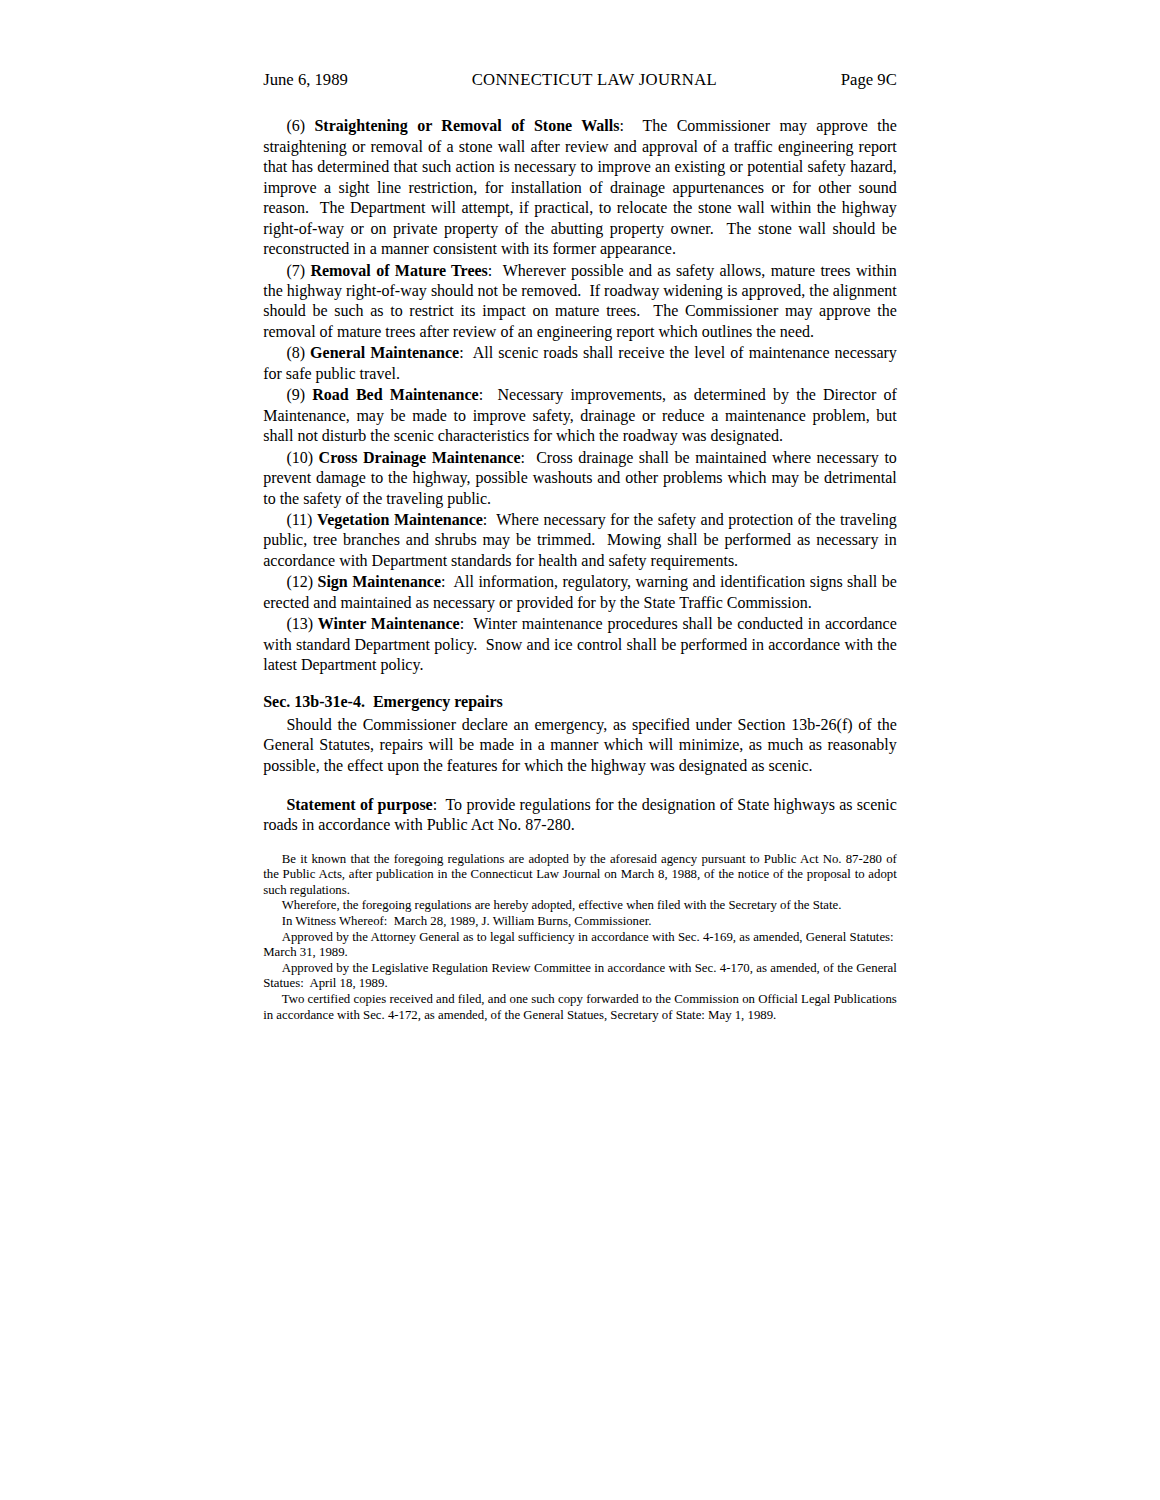June 6, 1989 CONNECTICUT LAW JOURNAL Page 9C
(6) Straightening or Removal of Stone Walls: The Commissioner may approve the straightening or removal of a stone wall after review and approval of a traffic engineering report that has determined that such action is necessary to improve an existing or potential safety hazard, improve a sight line restriction, for installation of drainage appurtenances or for other sound reason. The Department will attempt, if practical, to relocate the stone wall within the highway right-of-way or on private property of the abutting property owner. The stone wall should be reconstructed in a manner consistent with its former appearance.
(7) Removal of Mature Trees: Wherever possible and as safety allows, mature trees within the highway right-of-way should not be removed. If roadway widening is approved, the alignment should be such as to restrict its impact on mature trees. The Commissioner may approve the removal of mature trees after review of an engineering report which outlines the need.
(8) General Maintenance: All scenic roads shall receive the level of maintenance necessary for safe public travel.
(9) Road Bed Maintenance: Necessary improvements, as determined by the Director of Maintenance, may be made to improve safety, drainage or reduce a maintenance problem, but shall not disturb the scenic characteristics for which the roadway was designated.
(10) Cross Drainage Maintenance: Cross drainage shall be maintained where necessary to prevent damage to the highway, possible washouts and other problems which may be detrimental to the safety of the traveling public.
(11) Vegetation Maintenance: Where necessary for the safety and protection of the traveling public, tree branches and shrubs may be trimmed. Mowing shall be performed as necessary in accordance with Department standards for health and safety requirements.
(12) Sign Maintenance: All information, regulatory, warning and identification signs shall be erected and maintained as necessary or provided for by the State Traffic Commission.
(13) Winter Maintenance: Winter maintenance procedures shall be conducted in accordance with standard Department policy. Snow and ice control shall be performed in accordance with the latest Department policy.
Sec. 13b-31e-4. Emergency repairs
Should the Commissioner declare an emergency, as specified under Section 13b-26(f) of the General Statutes, repairs will be made in a manner which will minimize, as much as reasonably possible, the effect upon the features for which the highway was designated as scenic.
Statement of purpose: To provide regulations for the designation of State highways as scenic roads in accordance with Public Act No. 87-280.
Be it known that the foregoing regulations are adopted by the aforesaid agency pursuant to Public Act No. 87-280 of the Public Acts, after publication in the Connecticut Law Journal on March 8, 1988, of the notice of the proposal to adopt such regulations.
Wherefore, the foregoing regulations are hereby adopted, effective when filed with the Secretary of the State.
In Witness Whereof: March 28, 1989, J. William Burns, Commissioner.
Approved by the Attorney General as to legal sufficiency in accordance with Sec. 4-169, as amended, General Statutes: March 31, 1989.
Approved by the Legislative Regulation Review Committee in accordance with Sec. 4-170, as amended, of the General Statues: April 18, 1989.
Two certified copies received and filed, and one such copy forwarded to the Commission on Official Legal Publications in accordance with Sec. 4-172, as amended, of the General Statues, Secretary of State: May 1, 1989.